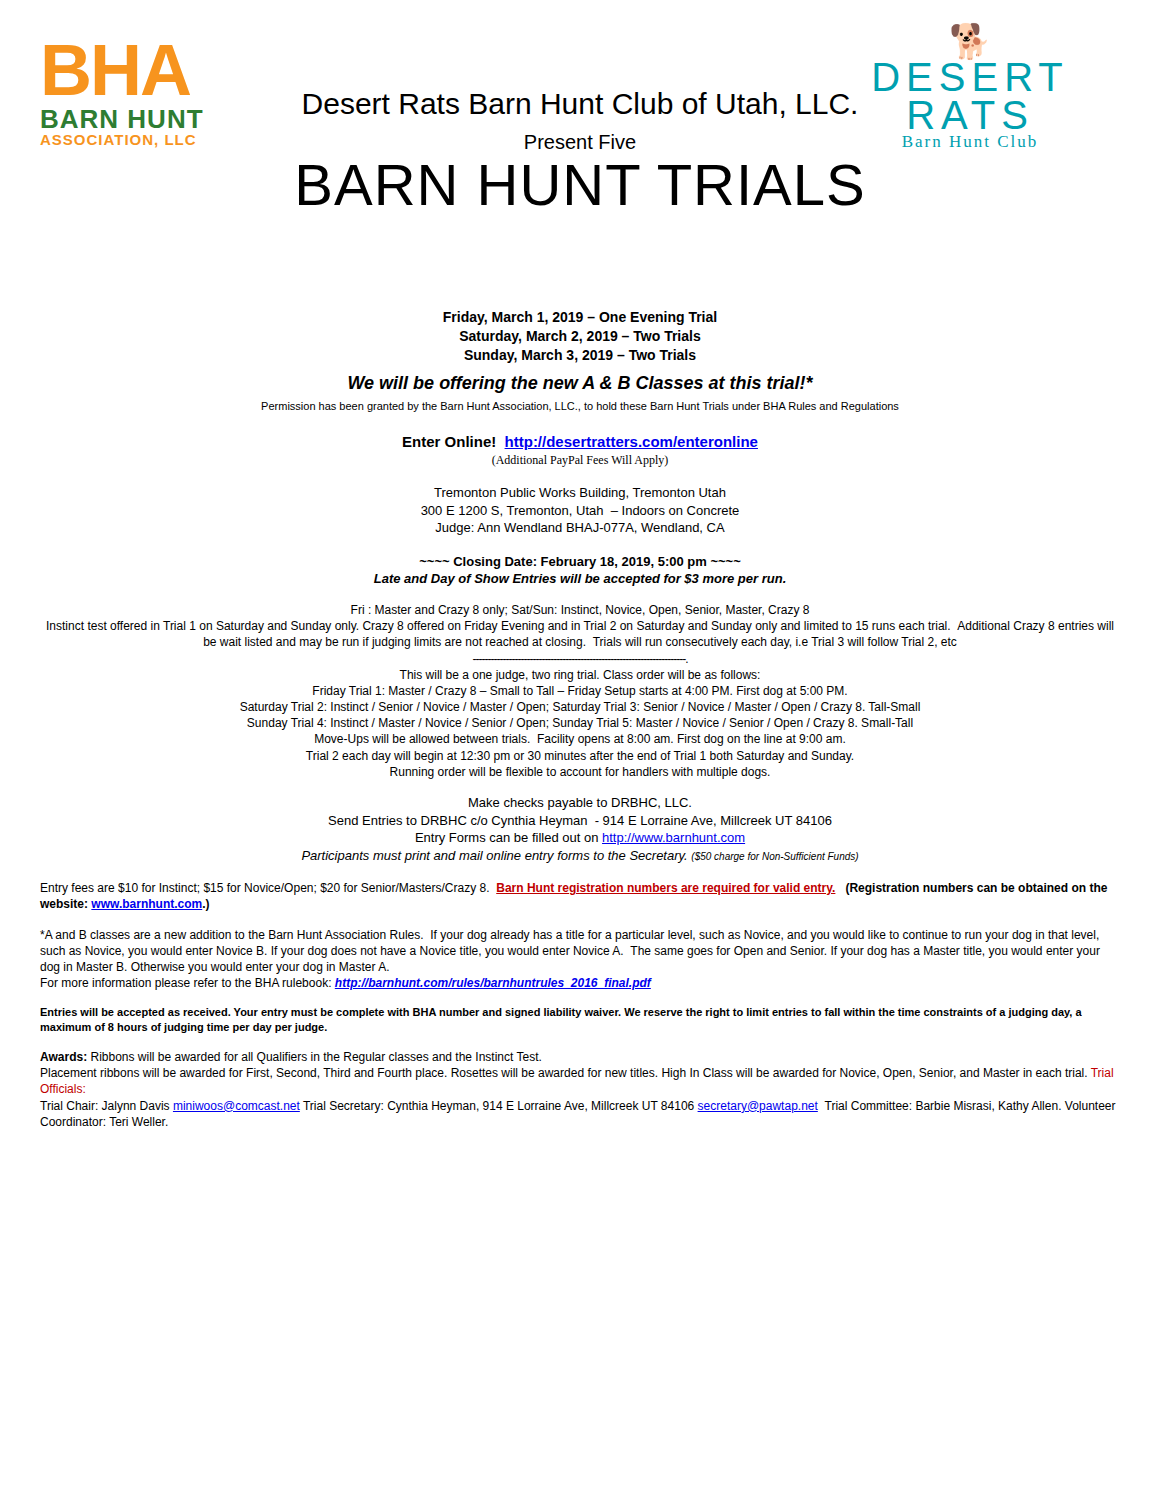BHA
BARN HUNT
ASSOCIATION, LLC
🐕
DESERT
RATS
Barn Hunt Club
Desert Rats Barn Hunt Club of Utah, LLC.
Present Five
BARN HUNT TRIALS
Friday, March 1, 2019 – One Evening Trial
Saturday, March 2, 2019 – Two Trials
Sunday, March 3, 2019 – Two Trials
We will be offering the new A & B Classes at this trial!*
Permission has been granted by the Barn Hunt Association, LLC., to hold these Barn Hunt Trials under BHA Rules and Regulations
Enter Online! http://desertratters.com/enteronline
(Additional PayPal Fees Will Apply)
Tremonton Public Works Building, Tremonton Utah
300 E 1200 S, Tremonton, Utah – Indoors on Concrete
Judge: Ann Wendland BHAJ-077A, Wendland, CA
~~~~ Closing Date: February 18, 2019, 5:00 pm ~~~~
Late and Day of Show Entries will be accepted for $3 more per run.
Fri : Master and Crazy 8 only; Sat/Sun: Instinct, Novice, Open, Senior, Master, Crazy 8
Instinct test offered in Trial 1 on Saturday and Sunday only. Crazy 8 offered on Friday Evening and in Trial 2 on Saturday and Sunday only and limited to 15 runs each trial. Additional Crazy 8 entries will be wait listed and may be run if judging limits are not reached at closing. Trials will run consecutively each day, i.e Trial 3 will follow Trial 2, etc
-----------------------------------------------------------------------.
This will be a one judge, two ring trial. Class order will be as follows:
Friday Trial 1: Master / Crazy 8 – Small to Tall – Friday Setup starts at 4:00 PM. First dog at 5:00 PM.
Saturday Trial 2: Instinct / Senior / Novice / Master / Open; Saturday Trial 3: Senior / Novice / Master / Open / Crazy 8. Tall-Small
Sunday Trial 4: Instinct / Master / Novice / Senior / Open; Sunday Trial 5: Master / Novice / Senior / Open / Crazy 8. Small-Tall
Move-Ups will be allowed between trials. Facility opens at 8:00 am. First dog on the line at 9:00 am.
Trial 2 each day will begin at 12:30 pm or 30 minutes after the end of Trial 1 both Saturday and Sunday.
Running order will be flexible to account for handlers with multiple dogs.
Make checks payable to DRBHC, LLC.
Send Entries to DRBHC c/o Cynthia Heyman - 914 E Lorraine Ave, Millcreek UT 84106
Entry Forms can be filled out on http://www.barnhunt.com
Participants must print and mail online entry forms to the Secretary. ($50 charge for Non-Sufficient Funds)
Entry fees are $10 for Instinct; $15 for Novice/Open; $20 for Senior/Masters/Crazy 8. Barn Hunt registration numbers are required for valid entry. (Registration numbers can be obtained on the website: www.barnhunt.com.)
*A and B classes are a new addition to the Barn Hunt Association Rules. If your dog already has a title for a particular level, such as Novice, and you would like to continue to run your dog in that level, such as Novice, you would enter Novice B. If your dog does not have a Novice title, you would enter Novice A. The same goes for Open and Senior. If your dog has a Master title, you would enter your dog in Master B. Otherwise you would enter your dog in Master A.
For more information please refer to the BHA rulebook: http://barnhunt.com/rules/barnhuntrules_2016_final.pdf
Entries will be accepted as received. Your entry must be complete with BHA number and signed liability waiver. We reserve the right to limit entries to fall within the time constraints of a judging day, a maximum of 8 hours of judging time per day per judge.
Awards: Ribbons will be awarded for all Qualifiers in the Regular classes and the Instinct Test.
Placement ribbons will be awarded for First, Second, Third and Fourth place. Rosettes will be awarded for new titles. High In Class will be awarded for Novice, Open, Senior, and Master in each trial. Trial Officials:
Trial Chair: Jalynn Davis miniwoos@comcast.net Trial Secretary: Cynthia Heyman, 914 E Lorraine Ave, Millcreek UT 84106 secretary@pawtap.net Trial Committee: Barbie Misrasi, Kathy Allen. Volunteer Coordinator: Teri Weller.